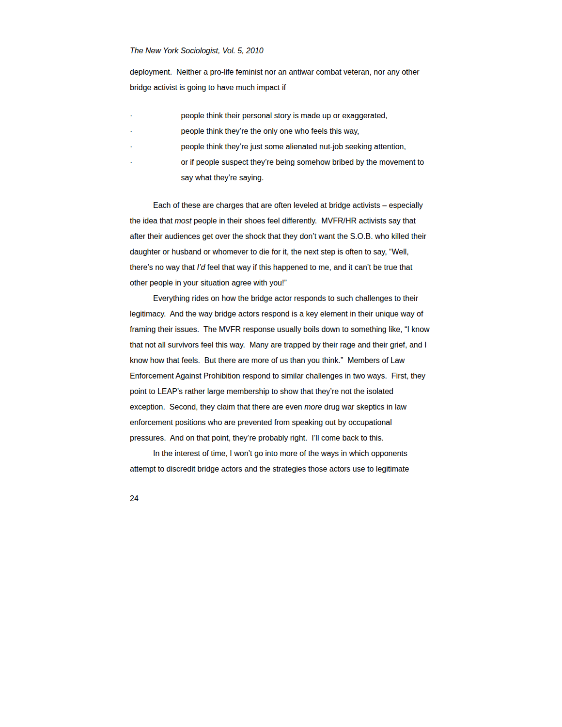The New York Sociologist, Vol. 5, 2010
deployment. Neither a pro-life feminist nor an antiwar combat veteran, nor any other bridge activist is going to have much impact if
·
people think their personal story is made up or exaggerated,
·
people think they’re the only one who feels this way,
·
people think they’re just some alienated nut-job seeking attention,
·
or if people suspect they’re being somehow bribed by the movement to say what they’re saying.
Each of these are charges that are often leveled at bridge activists – especially the idea that most people in their shoes feel differently. MVFR/HR activists say that after their audiences get over the shock that they don’t want the S.O.B. who killed their daughter or husband or whomever to die for it, the next step is often to say, “Well, there’s no way that I’d feel that way if this happened to me, and it can’t be true that other people in your situation agree with you!”
Everything rides on how the bridge actor responds to such challenges to their legitimacy. And the way bridge actors respond is a key element in their unique way of framing their issues. The MVFR response usually boils down to something like, “I know that not all survivors feel this way. Many are trapped by their rage and their grief, and I know how that feels. But there are more of us than you think.” Members of Law Enforcement Against Prohibition respond to similar challenges in two ways. First, they point to LEAP’s rather large membership to show that they’re not the isolated exception. Second, they claim that there are even more drug war skeptics in law enforcement positions who are prevented from speaking out by occupational pressures. And on that point, they’re probably right. I’ll come back to this.
In the interest of time, I won’t go into more of the ways in which opponents attempt to discredit bridge actors and the strategies those actors use to legitimate
24